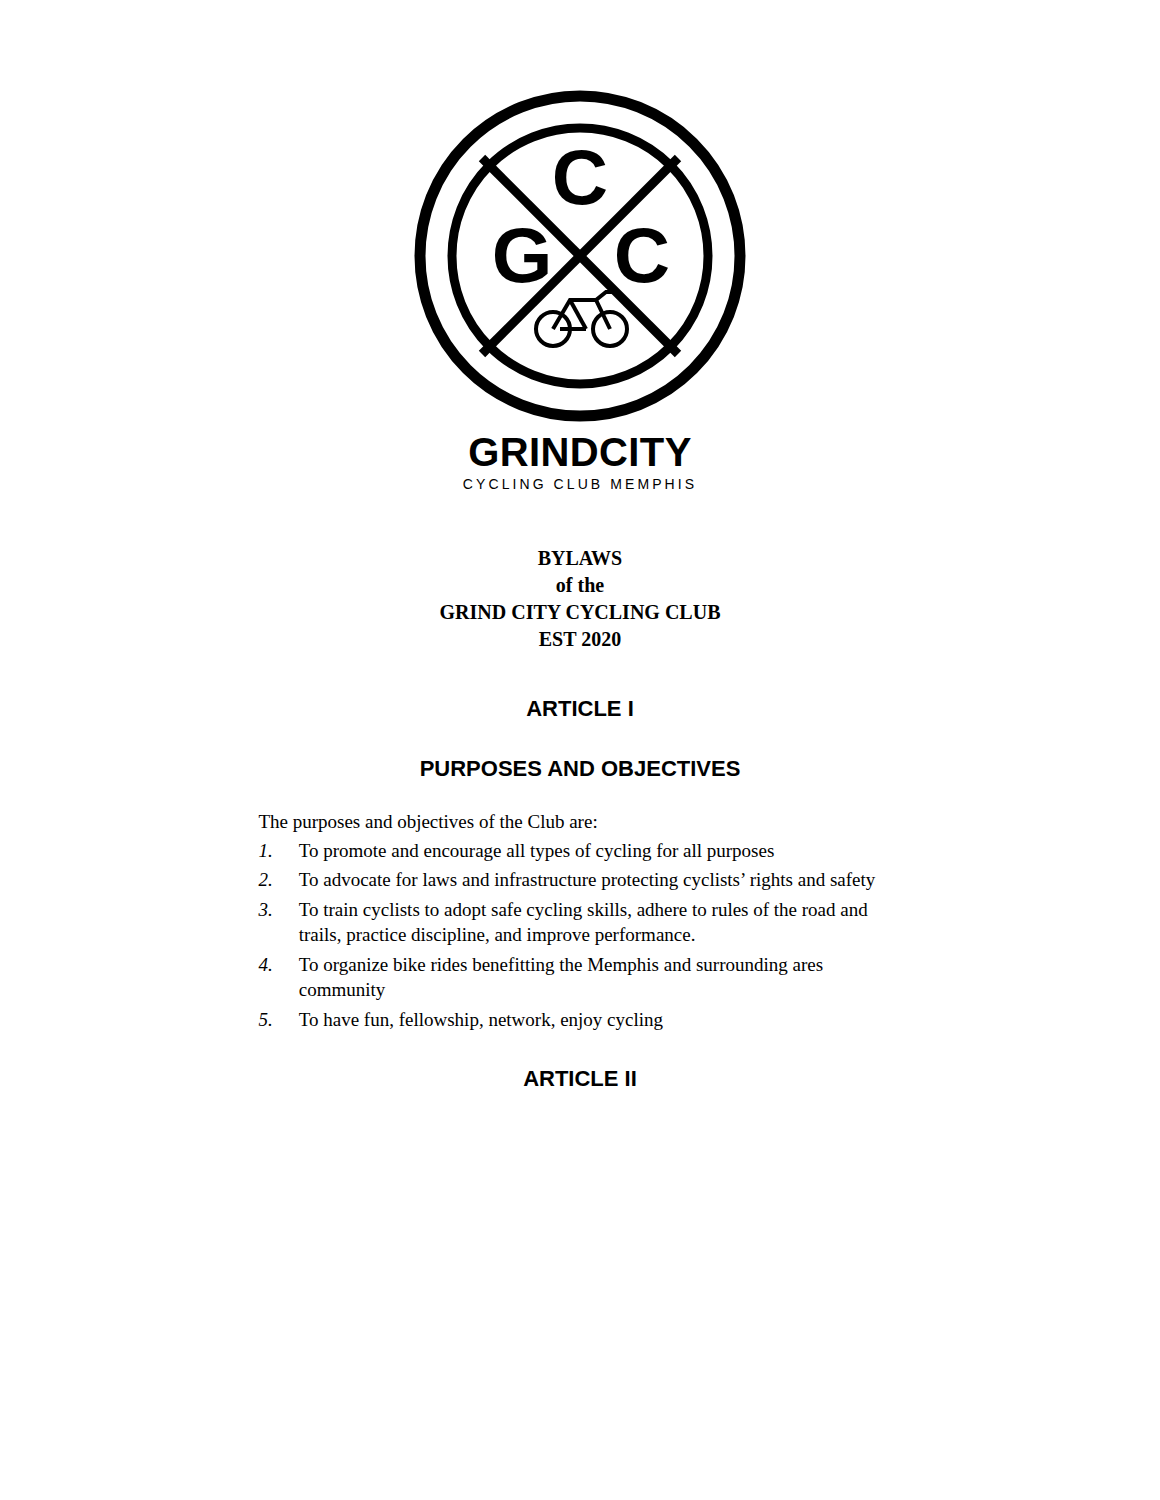C G C
GRINDCITY
CYCLING CLUB MEMPHIS
BYLAWS of the GRIND CITY CYCLING CLUB EST 2020
ARTICLE I
PURPOSES AND OBJECTIVES
The purposes and objectives of the Club are:
1. To promote and encourage all types of cycling for all purposes
2. To advocate for laws and infrastructure protecting cyclists’ rights and safety
3. To train cyclists to adopt safe cycling skills, adhere to rules of the road and trails, practice discipline, and improve performance.
4. To organize bike rides benefitting the Memphis and surrounding ares community
5. To have fun, fellowship, network, enjoy cycling
ARTICLE II